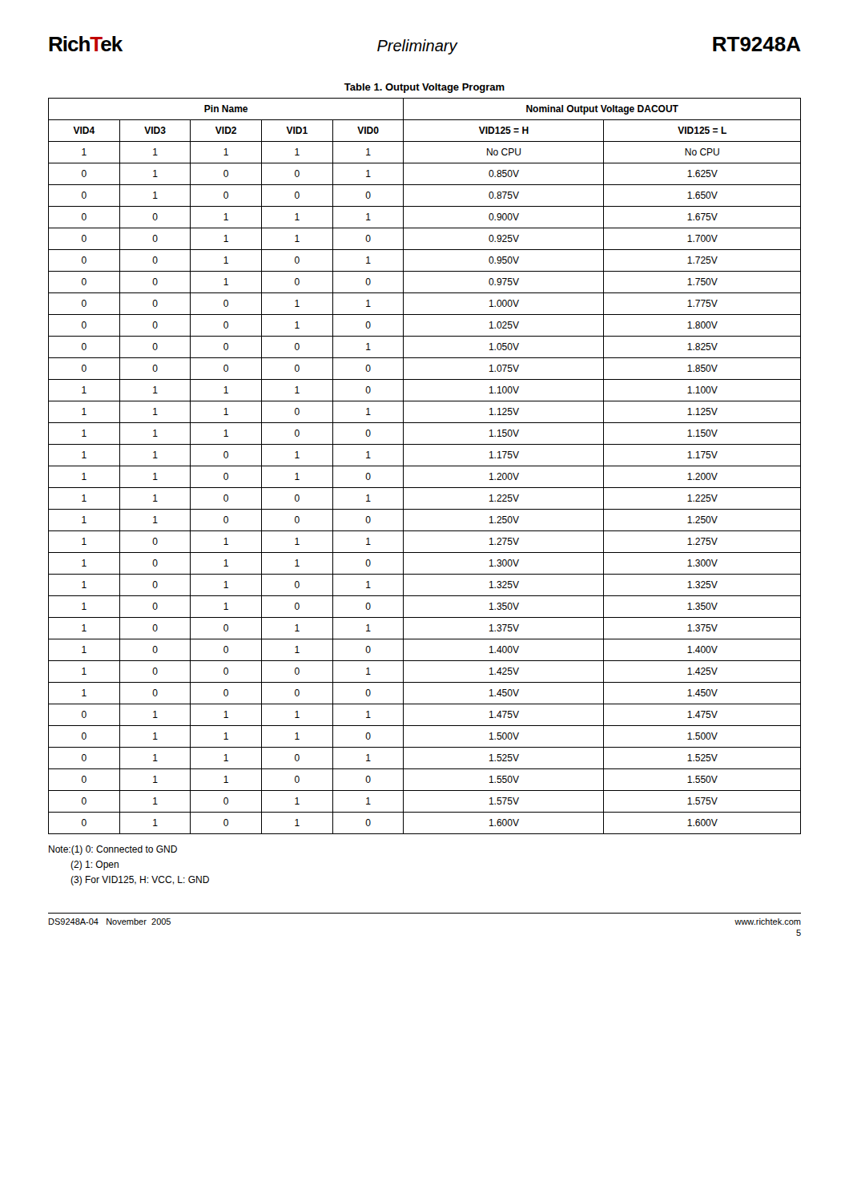RichTek
Preliminary
RT9248A
Table 1. Output Voltage Program
| Pin Name | Nominal Output Voltage DACOUT |
| --- | --- |
| VID4 | VID3 | VID2 | VID1 | VID0 | VID125 = H | VID125 = L |
| 1 | 1 | 1 | 1 | 1 | No CPU | No CPU |
| 0 | 1 | 0 | 0 | 1 | 0.850V | 1.625V |
| 0 | 1 | 0 | 0 | 0 | 0.875V | 1.650V |
| 0 | 0 | 1 | 1 | 1 | 0.900V | 1.675V |
| 0 | 0 | 1 | 1 | 0 | 0.925V | 1.700V |
| 0 | 0 | 1 | 0 | 1 | 0.950V | 1.725V |
| 0 | 0 | 1 | 0 | 0 | 0.975V | 1.750V |
| 0 | 0 | 0 | 1 | 1 | 1.000V | 1.775V |
| 0 | 0 | 0 | 1 | 0 | 1.025V | 1.800V |
| 0 | 0 | 0 | 0 | 1 | 1.050V | 1.825V |
| 0 | 0 | 0 | 0 | 0 | 1.075V | 1.850V |
| 1 | 1 | 1 | 1 | 0 | 1.100V | 1.100V |
| 1 | 1 | 1 | 0 | 1 | 1.125V | 1.125V |
| 1 | 1 | 1 | 0 | 0 | 1.150V | 1.150V |
| 1 | 1 | 0 | 1 | 1 | 1.175V | 1.175V |
| 1 | 1 | 0 | 1 | 0 | 1.200V | 1.200V |
| 1 | 1 | 0 | 0 | 1 | 1.225V | 1.225V |
| 1 | 1 | 0 | 0 | 0 | 1.250V | 1.250V |
| 1 | 0 | 1 | 1 | 1 | 1.275V | 1.275V |
| 1 | 0 | 1 | 1 | 0 | 1.300V | 1.300V |
| 1 | 0 | 1 | 0 | 1 | 1.325V | 1.325V |
| 1 | 0 | 1 | 0 | 0 | 1.350V | 1.350V |
| 1 | 0 | 0 | 1 | 1 | 1.375V | 1.375V |
| 1 | 0 | 0 | 1 | 0 | 1.400V | 1.400V |
| 1 | 0 | 0 | 0 | 1 | 1.425V | 1.425V |
| 1 | 0 | 0 | 0 | 0 | 1.450V | 1.450V |
| 0 | 1 | 1 | 1 | 1 | 1.475V | 1.475V |
| 0 | 1 | 1 | 1 | 0 | 1.500V | 1.500V |
| 0 | 1 | 1 | 0 | 1 | 1.525V | 1.525V |
| 0 | 1 | 1 | 0 | 0 | 1.550V | 1.550V |
| 0 | 1 | 0 | 1 | 1 | 1.575V | 1.575V |
| 0 | 1 | 0 | 1 | 0 | 1.600V | 1.600V |
Note:(1) 0: Connected to GND
(2) 1: Open
(3) For VID125, H: VCC, L: GND
DS9248A-04 November 2005
www.richtek.com
5